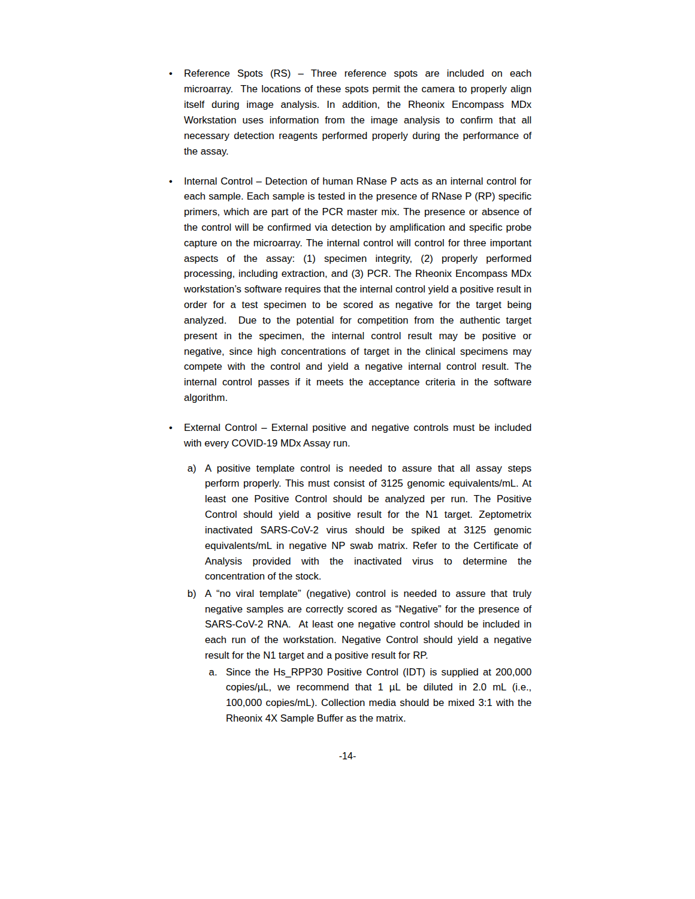Reference Spots (RS) – Three reference spots are included on each microarray. The locations of these spots permit the camera to properly align itself during image analysis. In addition, the Rheonix Encompass MDx Workstation uses information from the image analysis to confirm that all necessary detection reagents performed properly during the performance of the assay.
Internal Control – Detection of human RNase P acts as an internal control for each sample. Each sample is tested in the presence of RNase P (RP) specific primers, which are part of the PCR master mix. The presence or absence of the control will be confirmed via detection by amplification and specific probe capture on the microarray. The internal control will control for three important aspects of the assay: (1) specimen integrity, (2) properly performed processing, including extraction, and (3) PCR. The Rheonix Encompass MDx workstation’s software requires that the internal control yield a positive result in order for a test specimen to be scored as negative for the target being analyzed. Due to the potential for competition from the authentic target present in the specimen, the internal control result may be positive or negative, since high concentrations of target in the clinical specimens may compete with the control and yield a negative internal control result. The internal control passes if it meets the acceptance criteria in the software algorithm.
External Control – External positive and negative controls must be included with every COVID-19 MDx Assay run.
A positive template control is needed to assure that all assay steps perform properly. This must consist of 3125 genomic equivalents/mL. At least one Positive Control should be analyzed per run. The Positive Control should yield a positive result for the N1 target. Zeptometrix inactivated SARS-CoV-2 virus should be spiked at 3125 genomic equivalents/mL in negative NP swab matrix. Refer to the Certificate of Analysis provided with the inactivated virus to determine the concentration of the stock.
A “no viral template” (negative) control is needed to assure that truly negative samples are correctly scored as “Negative” for the presence of SARS-CoV-2 RNA. At least one negative control should be included in each run of the workstation. Negative Control should yield a negative result for the N1 target and a positive result for RP.
Since the Hs_RPP30 Positive Control (IDT) is supplied at 200,000 copies/µL, we recommend that 1 µL be diluted in 2.0 mL (i.e., 100,000 copies/mL). Collection media should be mixed 3:1 with the Rheonix 4X Sample Buffer as the matrix.
-14-